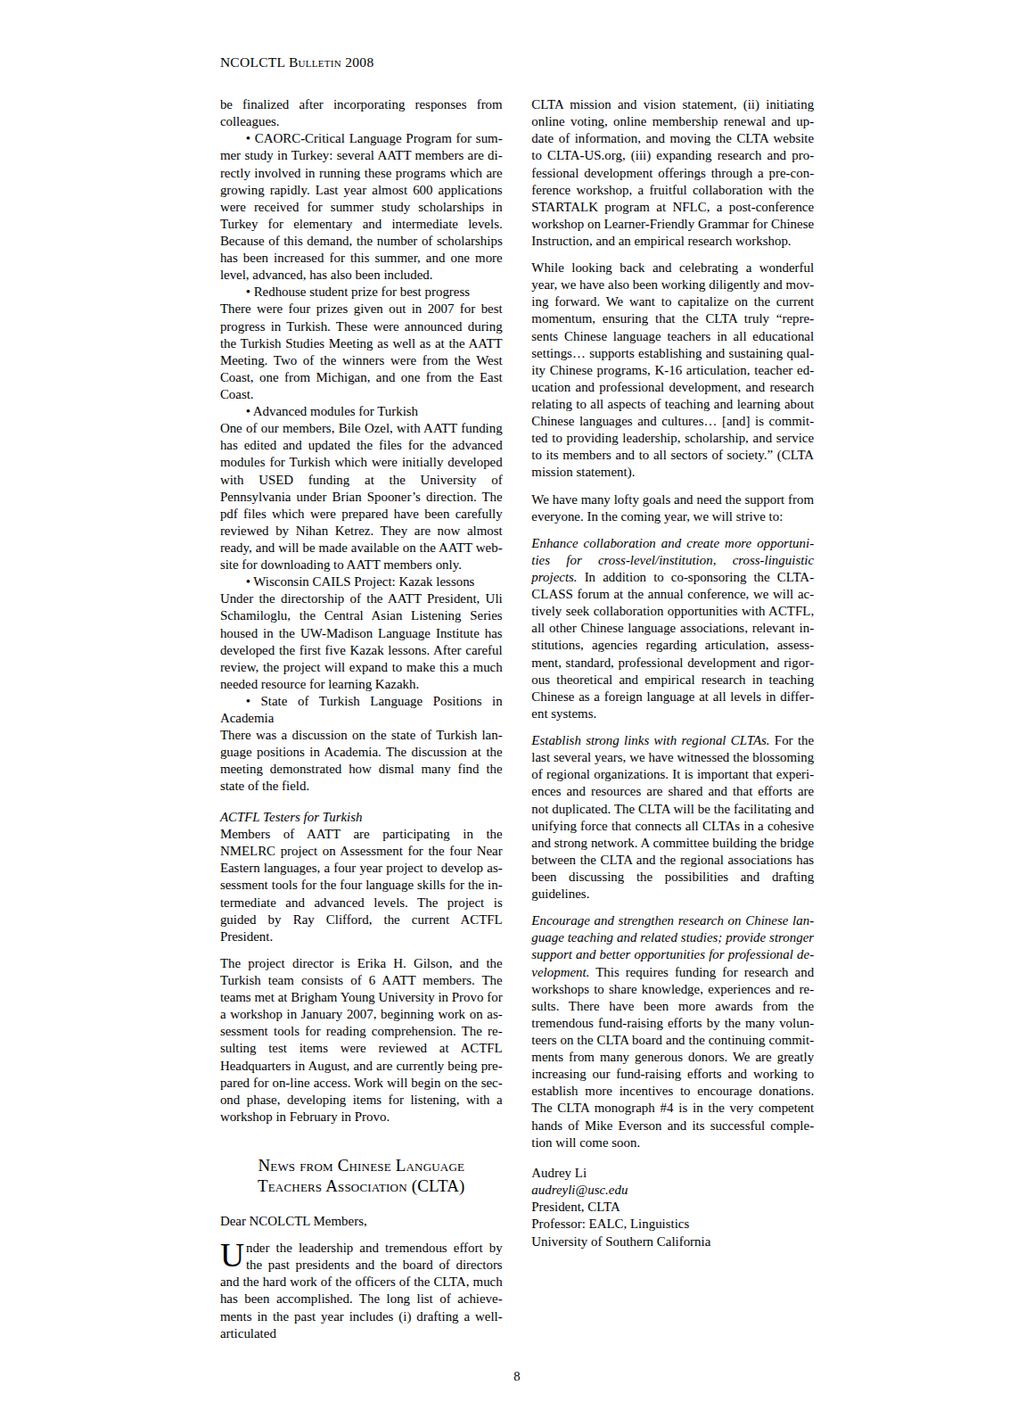NCOLCTL Bulletin 2008
be finalized after incorporating responses from colleagues.
• CAORC-Critical Language Program for summer study in Turkey: several AATT members are directly involved in running these programs which are growing rapidly. Last year almost 600 applications were received for summer study scholarships in Turkey for elementary and intermediate levels. Because of this demand, the number of scholarships has been increased for this summer, and one more level, advanced, has also been included.
• Redhouse student prize for best progress
There were four prizes given out in 2007 for best progress in Turkish. These were announced during the Turkish Studies Meeting as well as at the AATT Meeting. Two of the winners were from the West Coast, one from Michigan, and one from the East Coast.
• Advanced modules for Turkish
One of our members, Bile Ozel, with AATT funding has edited and updated the files for the advanced modules for Turkish which were initially developed with USED funding at the University of Pennsylvania under Brian Spooner’s direction. The pdf files which were prepared have been carefully reviewed by Nihan Ketrez. They are now almost ready, and will be made available on the AATT website for downloading to AATT members only.
• Wisconsin CAILS Project: Kazak lessons
Under the directorship of the AATT President, Uli Schamiloglu, the Central Asian Listening Series housed in the UW-Madison Language Institute has developed the first five Kazak lessons. After careful review, the project will expand to make this a much needed resource for learning Kazakh.
• State of Turkish Language Positions in Academia
There was a discussion on the state of Turkish language positions in Academia. The discussion at the meeting demonstrated how dismal many find the state of the field.
ACTFL Testers for Turkish
Members of AATT are participating in the NMELRC project on Assessment for the four Near Eastern languages, a four year project to develop assessment tools for the four language skills for the intermediate and advanced levels. The project is guided by Ray Clifford, the current ACTFL President.
The project director is Erika H. Gilson, and the Turkish team consists of 6 AATT members. The teams met at Brigham Young University in Provo for a workshop in January 2007, beginning work on assessment tools for reading comprehension. The resulting test items were reviewed at ACTFL Headquarters in August, and are currently being prepared for on-line access. Work will begin on the second phase, developing items for listening, with a workshop in February in Provo.
News from Chinese Language
Teachers Association (CLTA)
Dear NCOLCTL Members,
Under the leadership and tremendous effort by the past presidents and the board of directors and the hard work of the officers of the CLTA, much has been accomplished. The long list of achievements in the past year includes (i) drafting a well-articulated
CLTA mission and vision statement, (ii) initiating online voting, online membership renewal and update of information, and moving the CLTA website to CLTA-US.org, (iii) expanding research and professional development offerings through a pre-conference workshop, a fruitful collaboration with the STARTALK program at NFLC, a post-conference workshop on Learner-Friendly Grammar for Chinese Instruction, and an empirical research workshop.
While looking back and celebrating a wonderful year, we have also been working diligently and moving forward. We want to capitalize on the current momentum, ensuring that the CLTA truly “represents Chinese language teachers in all educational settings… supports establishing and sustaining quality Chinese programs, K-16 articulation, teacher education and professional development, and research relating to all aspects of teaching and learning about Chinese languages and cultures… [and] is committed to providing leadership, scholarship, and service to its members and to all sectors of society.” (CLTA mission statement).
We have many lofty goals and need the support from everyone. In the coming year, we will strive to:
Enhance collaboration and create more opportunities for cross-level/institution, cross-linguistic projects. In addition to co-sponsoring the CLTA-CLASS forum at the annual conference, we will actively seek collaboration opportunities with ACTFL, all other Chinese language associations, relevant institutions, agencies regarding articulation, assessment, standard, professional development and rigorous theoretical and empirical research in teaching Chinese as a foreign language at all levels in different systems.
Establish strong links with regional CLTAs. For the last several years, we have witnessed the blossoming of regional organizations. It is important that experiences and resources are shared and that efforts are not duplicated. The CLTA will be the facilitating and unifying force that connects all CLTAs in a cohesive and strong network. A committee building the bridge between the CLTA and the regional associations has been discussing the possibilities and drafting guidelines.
Encourage and strengthen research on Chinese language teaching and related studies; provide stronger support and better opportunities for professional development. This requires funding for research and workshops to share knowledge, experiences and results. There have been more awards from the tremendous fund-raising efforts by the many volunteers on the CLTA board and the continuing commitments from many generous donors. We are greatly increasing our fund-raising efforts and working to establish more incentives to encourage donations. The CLTA monograph #4 is in the very competent hands of Mike Everson and its successful completion will come soon.
Audrey Li
audreyli@usc.edu
President, CLTA
Professor: EALC, Linguistics
University of Southern California
8